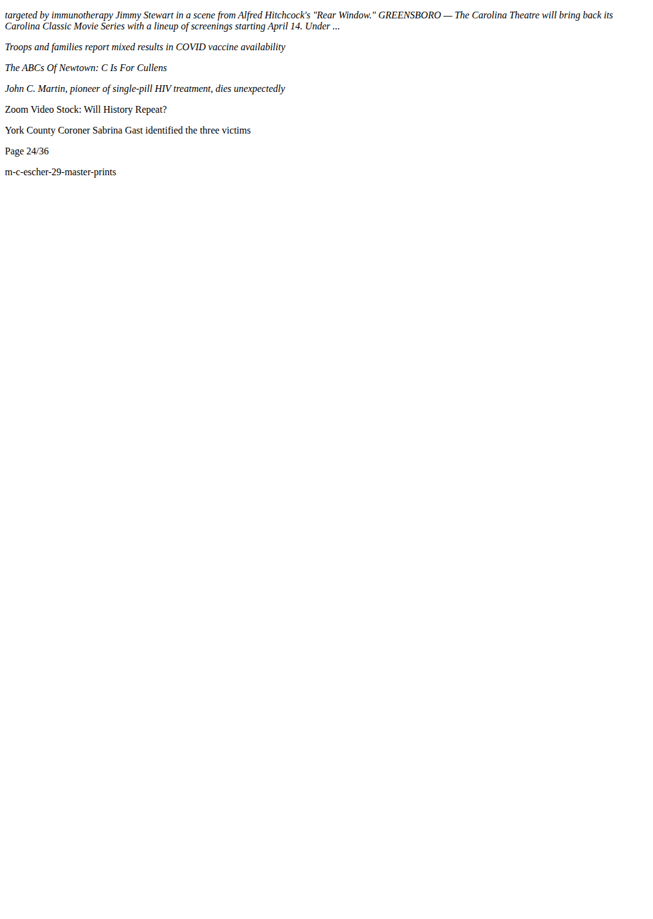targeted by immunotherapy Jimmy Stewart in a scene from Alfred Hitchcock's "Rear Window." GREENSBORO — The Carolina Theatre will bring back its Carolina Classic Movie Series with a lineup of screenings starting April 14. Under ...
Troops and families report mixed results in COVID vaccine availability
The ABCs Of Newtown: C Is For Cullens
John C. Martin, pioneer of single-pill HIV treatment, dies unexpectedly
Zoom Video Stock: Will History Repeat?
York County Coroner Sabrina Gast identified the three victims
Page 24/36
m-c-escher-29-master-prints